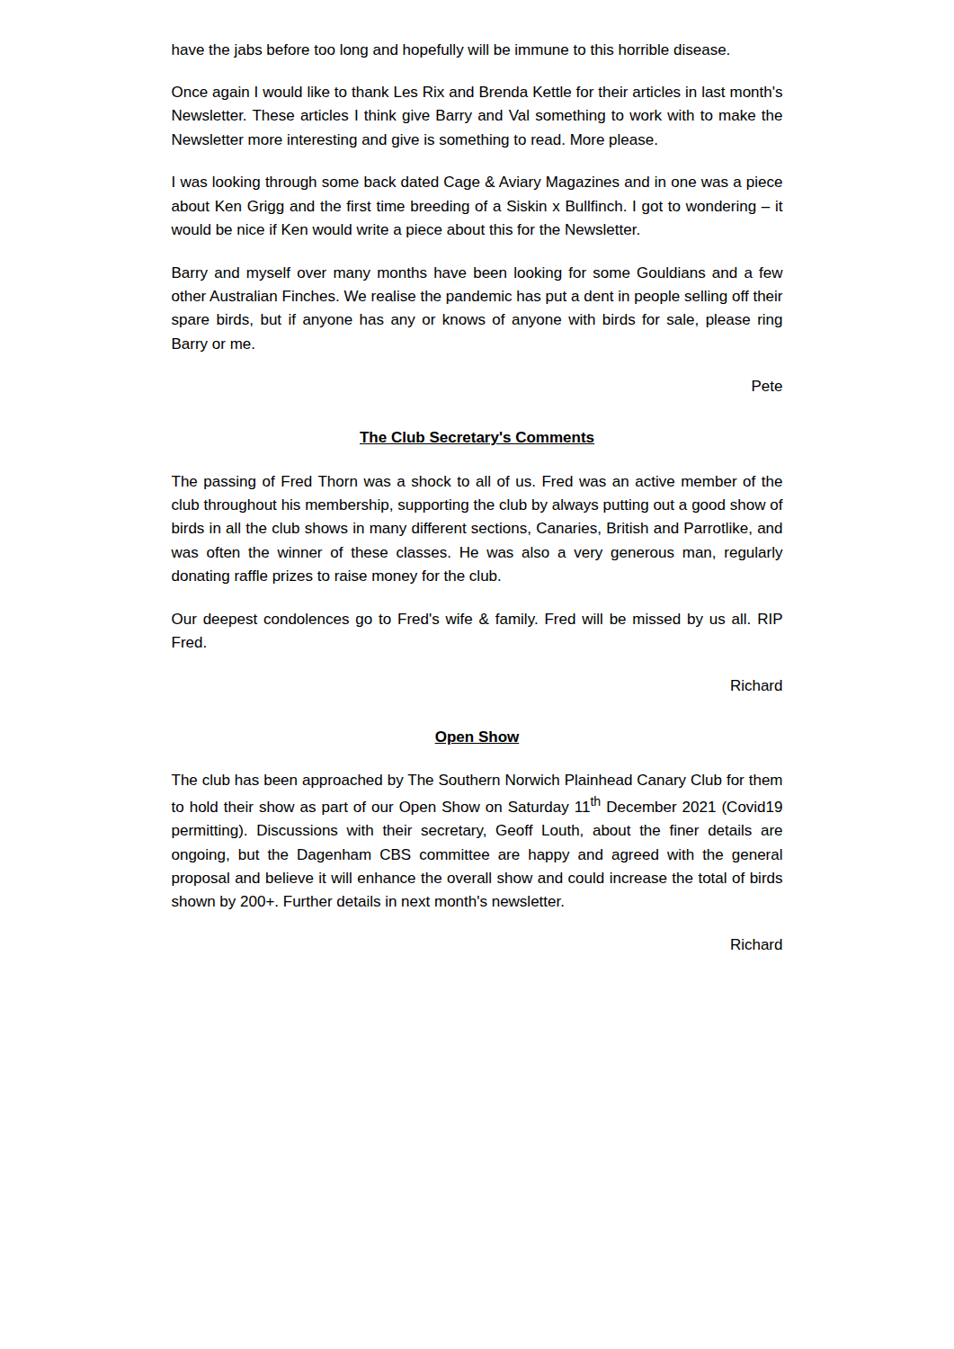have the jabs before too long and hopefully will be immune to this horrible disease.
Once again I would like to thank Les Rix and Brenda Kettle for their articles in last month's Newsletter. These articles I think give Barry and Val something to work with to make the Newsletter more interesting and give is something to read. More please.
I was looking through some back dated Cage & Aviary Magazines and in one was a piece about Ken Grigg and the first time breeding of a Siskin x Bullfinch. I got to wondering – it would be nice if Ken would write a piece about this for the Newsletter.
Barry and myself over many months have been looking for some Gouldians and a few other Australian Finches. We realise the pandemic has put a dent in people selling off their spare birds, but if anyone has any or knows of anyone with birds for sale, please ring Barry or me.
Pete
The Club Secretary's Comments
The passing of Fred Thorn was a shock to all of us. Fred was an active member of the club throughout his membership, supporting the club by always putting out a good show of birds in all the club shows in many different sections, Canaries, British and Parrotlike, and was often the winner of these classes. He was also a very generous man, regularly donating raffle prizes to raise money for the club.
Our deepest condolences go to Fred's wife & family. Fred will be missed by us all. RIP Fred.
Richard
Open Show
The club has been approached by The Southern Norwich Plainhead Canary Club for them to hold their show as part of our Open Show on Saturday 11th December 2021 (Covid19 permitting). Discussions with their secretary, Geoff Louth, about the finer details are ongoing, but the Dagenham CBS committee are happy and agreed with the general proposal and believe it will enhance the overall show and could increase the total of birds shown by 200+. Further details in next month's newsletter.
Richard